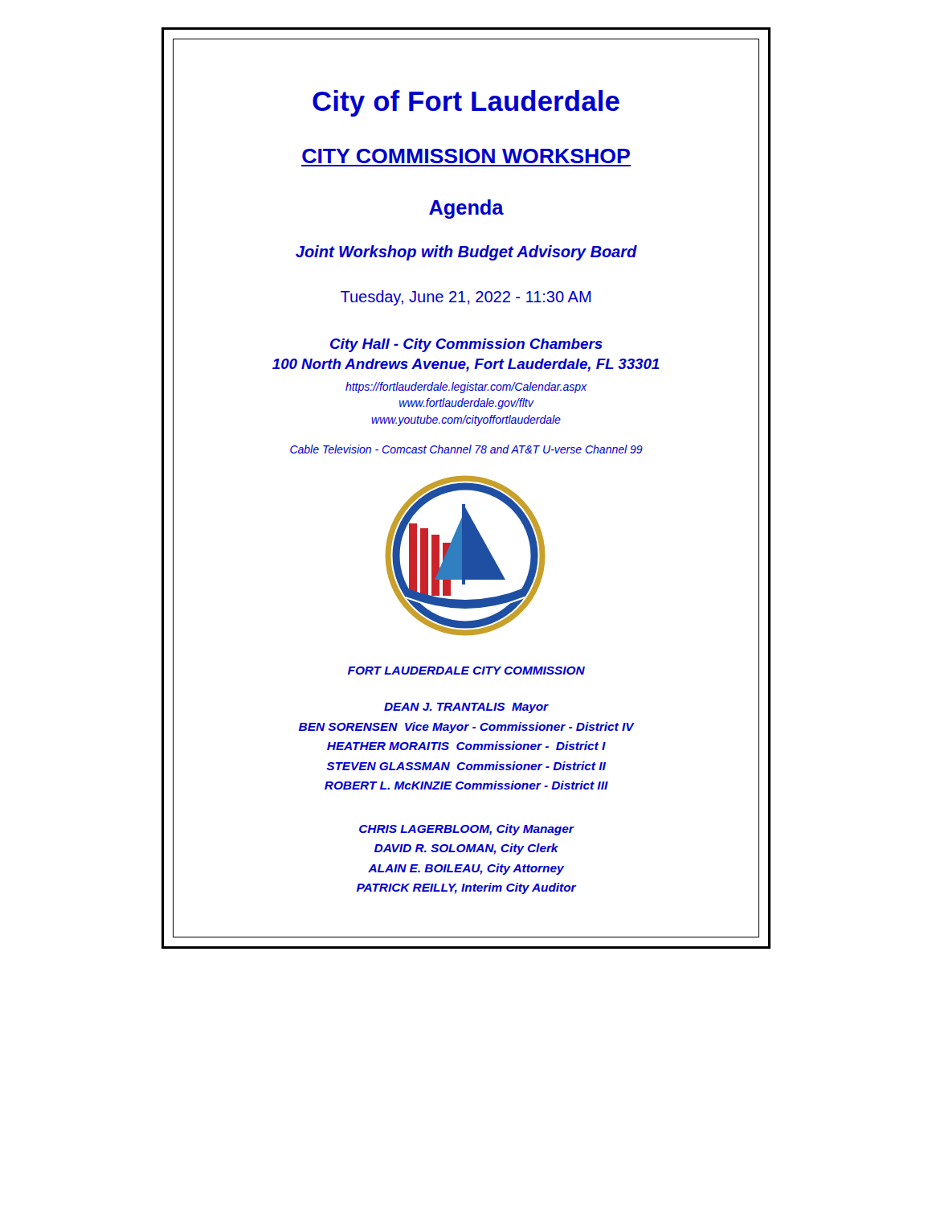City of Fort Lauderdale
CITY COMMISSION WORKSHOP
Agenda
Joint Workshop with Budget Advisory Board
Tuesday, June 21, 2022 - 11:30 AM
City Hall - City Commission Chambers
100 North Andrews Avenue, Fort Lauderdale, FL 33301
https://fortlauderdale.legistar.com/Calendar.aspx
www.fortlauderdale.gov/fltv
www.youtube.com/cityoffortlauderdale
Cable Television - Comcast Channel 78 and AT&T U-verse Channel 99
FORT LAUDERDALE CITY COMMISSION
DEAN J. TRANTALIS Mayor
BEN SORENSEN Vice Mayor - Commissioner - District IV
HEATHER MORAITIS Commissioner - District I
STEVEN GLASSMAN Commissioner - District II
ROBERT L. McKINZIE Commissioner - District III
CHRIS LAGERBLOOM, City Manager
DAVID R. SOLOMAN, City Clerk
ALAIN E. BOILEAU, City Attorney
PATRICK REILLY, Interim City Auditor